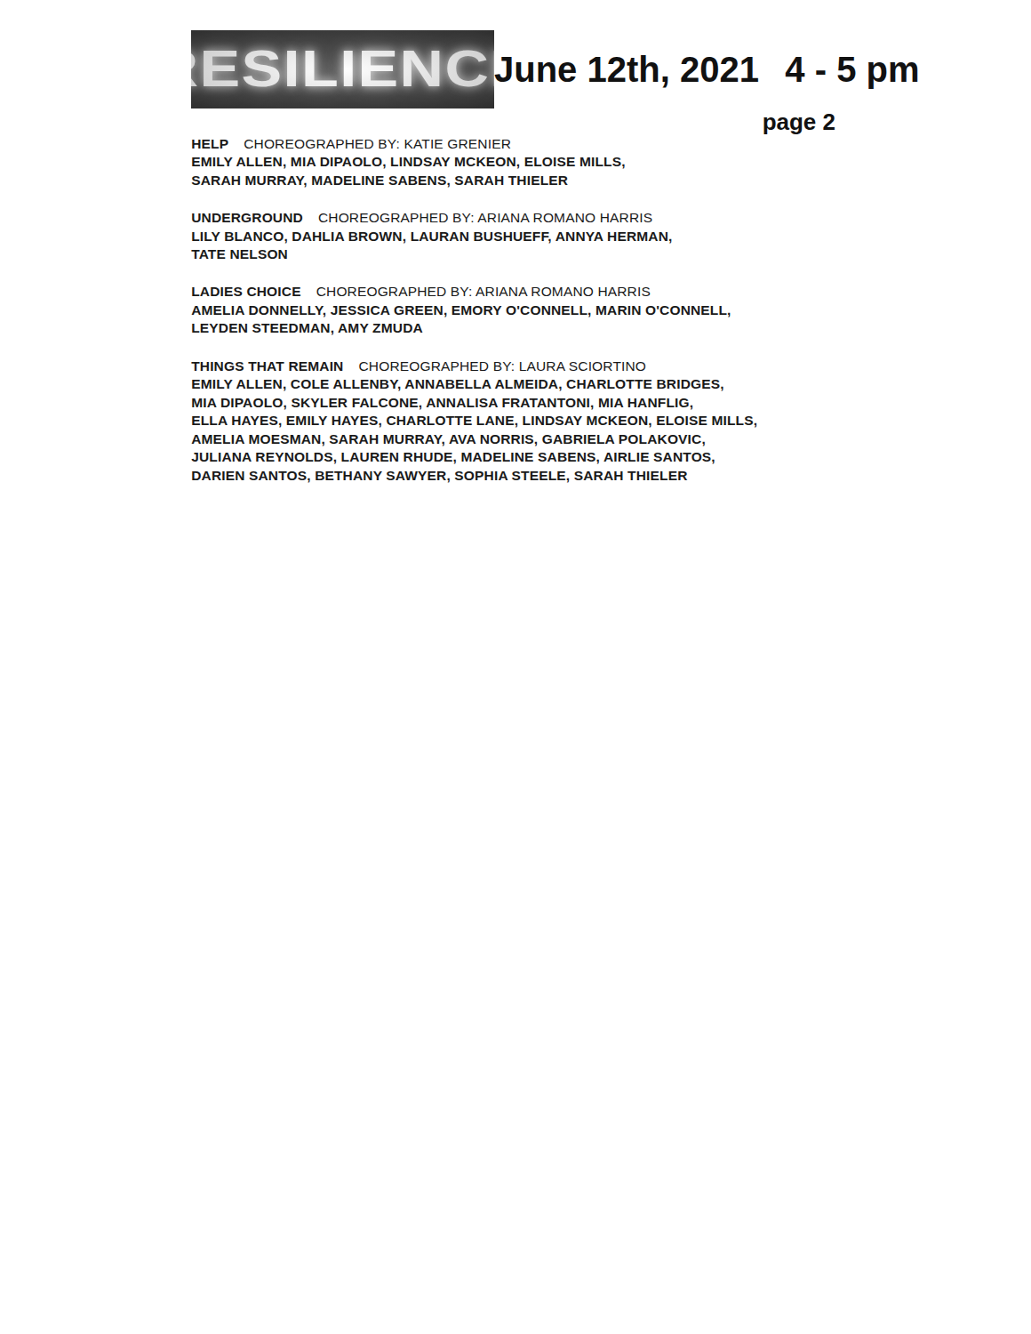RESILIENCE
June 12th, 2021 4 - 5 pm
page 2
HELP CHOREOGRAPHED BY: KATIE GRENIER
EMILY ALLEN, MIA DIPAOLO, LINDSAY MCKEON, ELOISE MILLS,
SARAH MURRAY, MADELINE SABENS, SARAH THIELER
UNDERGROUND CHOREOGRAPHED BY: ARIANA ROMANO HARRIS
LILY BLANCO, DAHLIA BROWN, LAURAN BUSHUEFF, ANNYA HERMAN,
TATE NELSON
LADIES CHOICE CHOREOGRAPHED BY: ARIANA ROMANO HARRIS
AMELIA DONNELLY, JESSICA GREEN, EMORY O'CONNELL, MARIN O'CONNELL,
LEYDEN STEEDMAN, AMY ZMUDA
THINGS THAT REMAIN CHOREOGRAPHED BY: LAURA SCIORTINO
EMILY ALLEN, COLE ALLENBY, ANNABELLA ALMEIDA, CHARLOTTE BRIDGES,
MIA DIPAOLO, SKYLER FALCONE, ANNALISA FRATANTONI, MIA HANFLIG,
ELLA HAYES, EMILY HAYES, CHARLOTTE LANE, LINDSAY MCKEON, ELOISE MILLS,
AMELIA MOESMAN, SARAH MURRAY, AVA NORRIS, GABRIELA POLAKOVIC,
JULIANA REYNOLDS, LAUREN RHUDE, MADELINE SABENS, AIRLIE SANTOS,
DARIEN SANTOS, BETHANY SAWYER, SOPHIA STEELE, SARAH THIELER